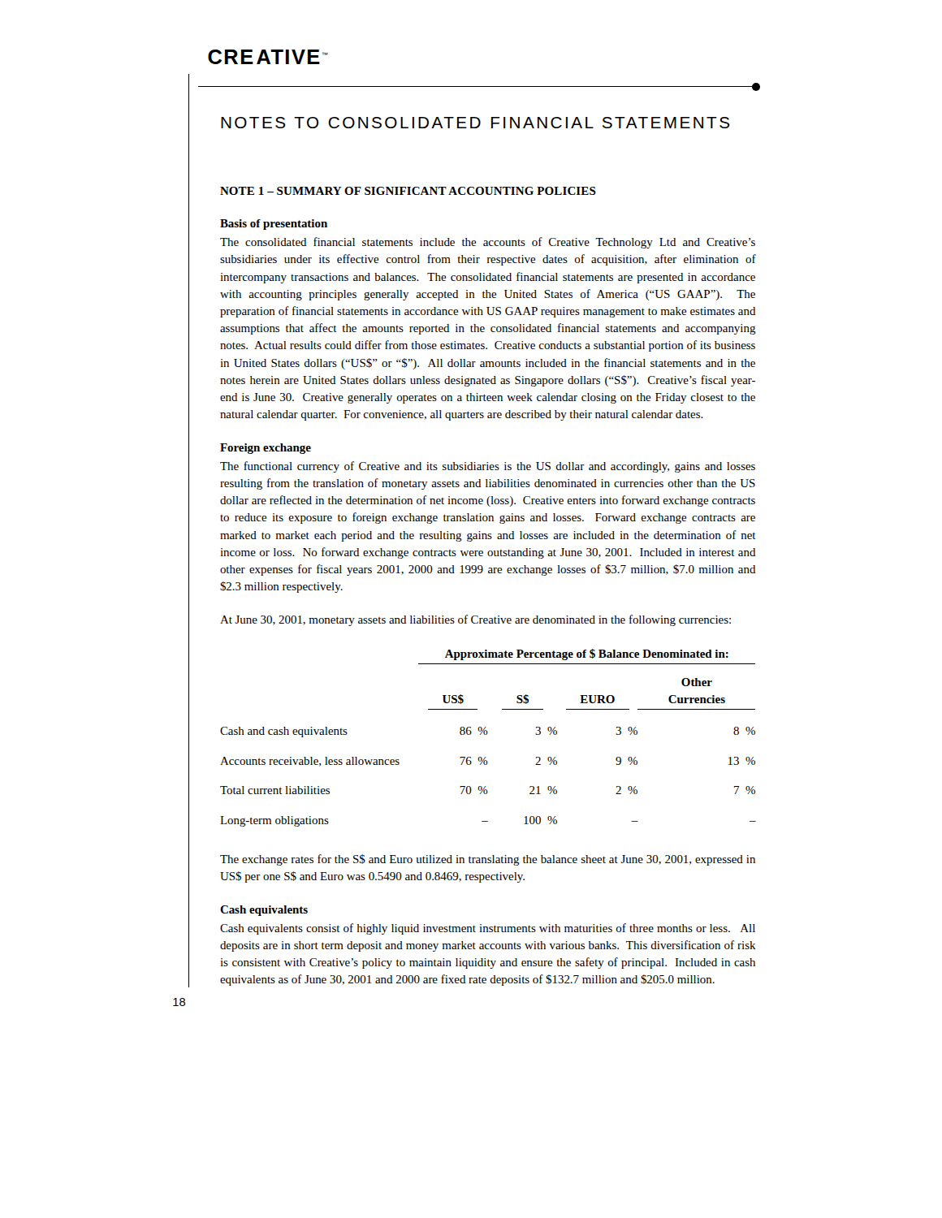CREATIVE™
NOTES TO CONSOLIDATED FINANCIAL STATEMENTS
NOTE 1 – SUMMARY OF SIGNIFICANT ACCOUNTING POLICIES
Basis of presentation
The consolidated financial statements include the accounts of Creative Technology Ltd and Creative’s subsidiaries under its effective control from their respective dates of acquisition, after elimination of intercompany transactions and balances. The consolidated financial statements are presented in accordance with accounting principles generally accepted in the United States of America (“US GAAP”). The preparation of financial statements in accordance with US GAAP requires management to make estimates and assumptions that affect the amounts reported in the consolidated financial statements and accompanying notes. Actual results could differ from those estimates. Creative conducts a substantial portion of its business in United States dollars (“US$” or “$”). All dollar amounts included in the financial statements and in the notes herein are United States dollars unless designated as Singapore dollars (“S$”). Creative’s fiscal year-end is June 30. Creative generally operates on a thirteen week calendar closing on the Friday closest to the natural calendar quarter. For convenience, all quarters are described by their natural calendar dates.
Foreign exchange
The functional currency of Creative and its subsidiaries is the US dollar and accordingly, gains and losses resulting from the translation of monetary assets and liabilities denominated in currencies other than the US dollar are reflected in the determination of net income (loss). Creative enters into forward exchange contracts to reduce its exposure to foreign exchange translation gains and losses. Forward exchange contracts are marked to market each period and the resulting gains and losses are included in the determination of net income or loss. No forward exchange contracts were outstanding at June 30, 2001. Included in interest and other expenses for fiscal years 2001, 2000 and 1999 are exchange losses of $3.7 million, $7.0 million and $2.3 million respectively.
At June 30, 2001, monetary assets and liabilities of Creative are denominated in the following currencies:
| | Approximate Percentage of $ Balance Denominated in: |
| --- | --- |
| | US$ | S$ | EURO | Other Currencies |
| Cash and cash equivalents | 86 % | 3 % | 3 % | 8 % |
| Accounts receivable, less allowances | 76 % | 2 % | 9 % | 13 % |
| Total current liabilities | 70 % | 21 % | 2 % | 7 % |
| Long-term obligations | – | 100 % | – | – |
The exchange rates for the S$ and Euro utilized in translating the balance sheet at June 30, 2001, expressed in US$ per one S$ and Euro was 0.5490 and 0.8469, respectively.
Cash equivalents
Cash equivalents consist of highly liquid investment instruments with maturities of three months or less. All deposits are in short term deposit and money market accounts with various banks. This diversification of risk is consistent with Creative’s policy to maintain liquidity and ensure the safety of principal. Included in cash equivalents as of June 30, 2001 and 2000 are fixed rate deposits of $132.7 million and $205.0 million.
18